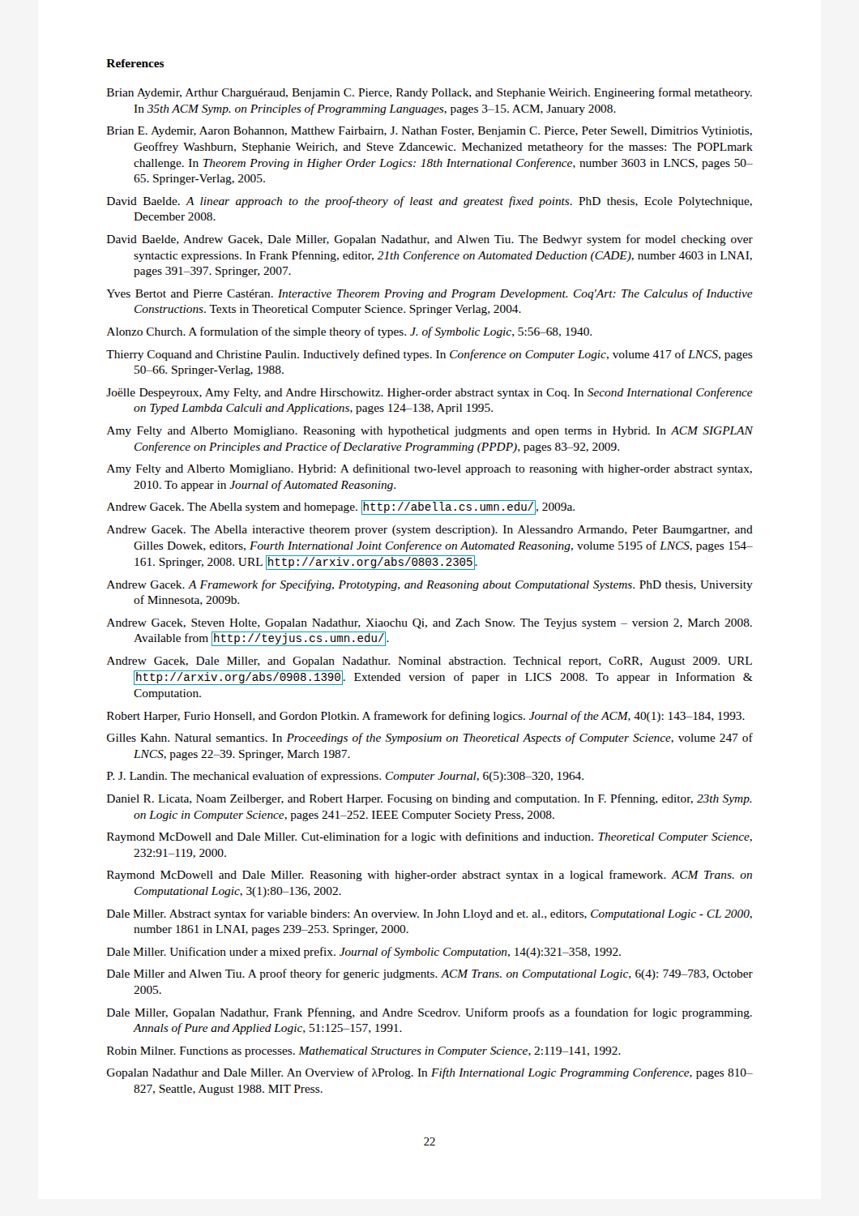References
Brian Aydemir, Arthur Charguéraud, Benjamin C. Pierce, Randy Pollack, and Stephanie Weirich. Engineering formal metatheory. In 35th ACM Symp. on Principles of Programming Languages, pages 3–15. ACM, January 2008.
Brian E. Aydemir, Aaron Bohannon, Matthew Fairbairn, J. Nathan Foster, Benjamin C. Pierce, Peter Sewell, Dimitrios Vytiniotis, Geoffrey Washburn, Stephanie Weirich, and Steve Zdancewic. Mechanized metatheory for the masses: The POPLmark challenge. In Theorem Proving in Higher Order Logics: 18th International Conference, number 3603 in LNCS, pages 50–65. Springer-Verlag, 2005.
David Baelde. A linear approach to the proof-theory of least and greatest fixed points. PhD thesis, Ecole Polytechnique, December 2008.
David Baelde, Andrew Gacek, Dale Miller, Gopalan Nadathur, and Alwen Tiu. The Bedwyr system for model checking over syntactic expressions. In Frank Pfenning, editor, 21th Conference on Automated Deduction (CADE), number 4603 in LNAI, pages 391–397. Springer, 2007.
Yves Bertot and Pierre Castéran. Interactive Theorem Proving and Program Development. Coq'Art: The Calculus of Inductive Constructions. Texts in Theoretical Computer Science. Springer Verlag, 2004.
Alonzo Church. A formulation of the simple theory of types. J. of Symbolic Logic, 5:56–68, 1940.
Thierry Coquand and Christine Paulin. Inductively defined types. In Conference on Computer Logic, volume 417 of LNCS, pages 50–66. Springer-Verlag, 1988.
Joëlle Despeyroux, Amy Felty, and Andre Hirschowitz. Higher-order abstract syntax in Coq. In Second International Conference on Typed Lambda Calculi and Applications, pages 124–138, April 1995.
Amy Felty and Alberto Momigliano. Reasoning with hypothetical judgments and open terms in Hybrid. In ACM SIGPLAN Conference on Principles and Practice of Declarative Programming (PPDP), pages 83–92, 2009.
Amy Felty and Alberto Momigliano. Hybrid: A definitional two-level approach to reasoning with higher-order abstract syntax, 2010. To appear in Journal of Automated Reasoning.
Andrew Gacek. The Abella system and homepage. http://abella.cs.umn.edu/, 2009a.
Andrew Gacek. The Abella interactive theorem prover (system description). In Alessandro Armando, Peter Baumgartner, and Gilles Dowek, editors, Fourth International Joint Conference on Automated Reasoning, volume 5195 of LNCS, pages 154–161. Springer, 2008. URL http://arxiv.org/abs/0803.2305.
Andrew Gacek. A Framework for Specifying, Prototyping, and Reasoning about Computational Systems. PhD thesis, University of Minnesota, 2009b.
Andrew Gacek, Steven Holte, Gopalan Nadathur, Xiaochu Qi, and Zach Snow. The Teyjus system – version 2, March 2008. Available from http://teyjus.cs.umn.edu/.
Andrew Gacek, Dale Miller, and Gopalan Nadathur. Nominal abstraction. Technical report, CoRR, August 2009. URL http://arxiv.org/abs/0908.1390. Extended version of paper in LICS 2008. To appear in Information & Computation.
Robert Harper, Furio Honsell, and Gordon Plotkin. A framework for defining logics. Journal of the ACM, 40(1): 143–184, 1993.
Gilles Kahn. Natural semantics. In Proceedings of the Symposium on Theoretical Aspects of Computer Science, volume 247 of LNCS, pages 22–39. Springer, March 1987.
P. J. Landin. The mechanical evaluation of expressions. Computer Journal, 6(5):308–320, 1964.
Daniel R. Licata, Noam Zeilberger, and Robert Harper. Focusing on binding and computation. In F. Pfenning, editor, 23th Symp. on Logic in Computer Science, pages 241–252. IEEE Computer Society Press, 2008.
Raymond McDowell and Dale Miller. Cut-elimination for a logic with definitions and induction. Theoretical Computer Science, 232:91–119, 2000.
Raymond McDowell and Dale Miller. Reasoning with higher-order abstract syntax in a logical framework. ACM Trans. on Computational Logic, 3(1):80–136, 2002.
Dale Miller. Abstract syntax for variable binders: An overview. In John Lloyd and et. al., editors, Computational Logic - CL 2000, number 1861 in LNAI, pages 239–253. Springer, 2000.
Dale Miller. Unification under a mixed prefix. Journal of Symbolic Computation, 14(4):321–358, 1992.
Dale Miller and Alwen Tiu. A proof theory for generic judgments. ACM Trans. on Computational Logic, 6(4): 749–783, October 2005.
Dale Miller, Gopalan Nadathur, Frank Pfenning, and Andre Scedrov. Uniform proofs as a foundation for logic programming. Annals of Pure and Applied Logic, 51:125–157, 1991.
Robin Milner. Functions as processes. Mathematical Structures in Computer Science, 2:119–141, 1992.
Gopalan Nadathur and Dale Miller. An Overview of λProlog. In Fifth International Logic Programming Conference, pages 810–827, Seattle, August 1988. MIT Press.
22